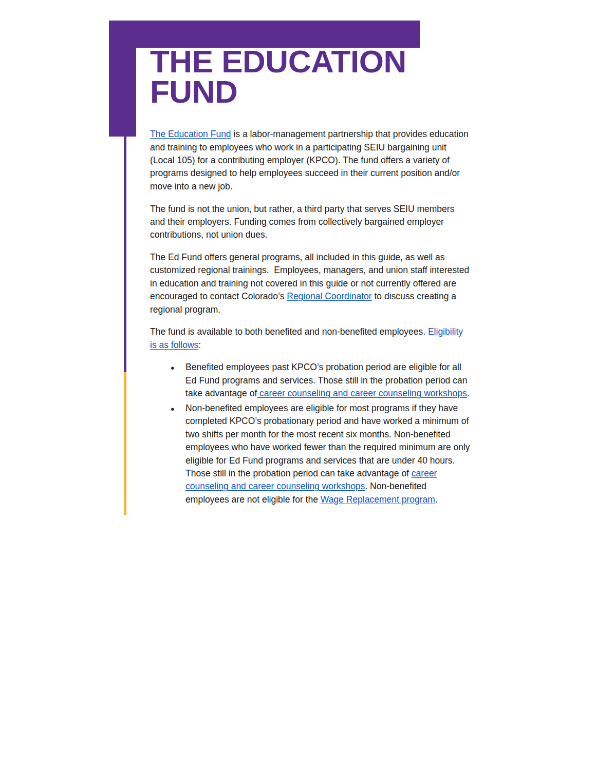The Education
Fund
The Education Fund is a labor-management partnership that provides education and training to employees who work in a participating SEIU bargaining unit (Local 105) for a contributing employer (KPCO). The fund offers a variety of programs designed to help employees succeed in their current position and/or move into a new job.
The fund is not the union, but rather, a third party that serves SEIU members and their employers. Funding comes from collectively bargained employer contributions, not union dues.
The Ed Fund offers general programs, all included in this guide, as well as customized regional trainings. Employees, managers, and union staff interested in education and training not covered in this guide or not currently offered are encouraged to contact Colorado’s Regional Coordinator to discuss creating a regional program.
The fund is available to both benefited and non-benefited employees. Eligibility is as follows:
Benefited employees past KPCO’s probation period are eligible for all Ed Fund programs and services. Those still in the probation period can take advantage of career counseling and career counseling workshops.
Non-benefited employees are eligible for most programs if they have completed KPCO’s probationary period and have worked a minimum of two shifts per month for the most recent six months. Non-benefited employees who have worked fewer than the required minimum are only eligible for Ed Fund programs and services that are under 40 hours. Those still in the probation period can take advantage of career counseling and career counseling workshops. Non-benefited employees are not eligible for the Wage Replacement program.